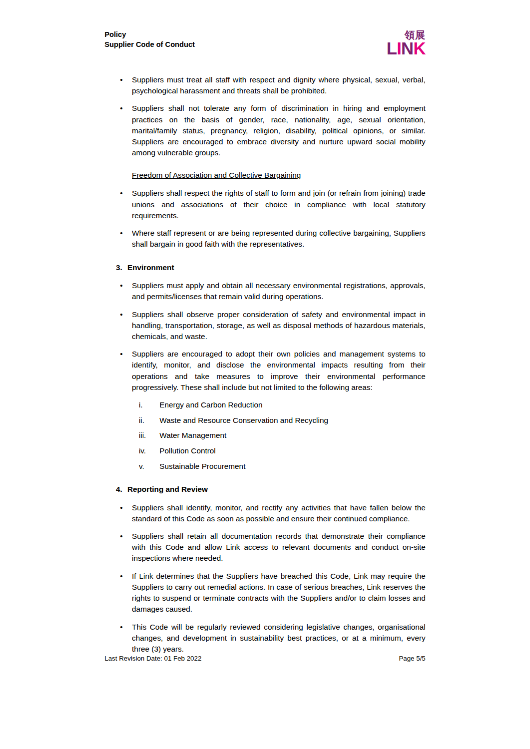Policy
Supplier Code of Conduct
領展
LINK
Suppliers must treat all staff with respect and dignity where physical, sexual, verbal, psychological harassment and threats shall be prohibited.
Suppliers shall not tolerate any form of discrimination in hiring and employment practices on the basis of gender, race, nationality, age, sexual orientation, marital/family status, pregnancy, religion, disability, political opinions, or similar. Suppliers are encouraged to embrace diversity and nurture upward social mobility among vulnerable groups.
Freedom of Association and Collective Bargaining
Suppliers shall respect the rights of staff to form and join (or refrain from joining) trade unions and associations of their choice in compliance with local statutory requirements.
Where staff represent or are being represented during collective bargaining, Suppliers shall bargain in good faith with the representatives.
3. Environment
Suppliers must apply and obtain all necessary environmental registrations, approvals, and permits/licenses that remain valid during operations.
Suppliers shall observe proper consideration of safety and environmental impact in handling, transportation, storage, as well as disposal methods of hazardous materials, chemicals, and waste.
Suppliers are encouraged to adopt their own policies and management systems to identify, monitor, and disclose the environmental impacts resulting from their operations and take measures to improve their environmental performance progressively. These shall include but not limited to the following areas:
i. Energy and Carbon Reduction
ii. Waste and Resource Conservation and Recycling
iii. Water Management
iv. Pollution Control
v. Sustainable Procurement
4. Reporting and Review
Suppliers shall identify, monitor, and rectify any activities that have fallen below the standard of this Code as soon as possible and ensure their continued compliance.
Suppliers shall retain all documentation records that demonstrate their compliance with this Code and allow Link access to relevant documents and conduct on-site inspections where needed.
If Link determines that the Suppliers have breached this Code, Link may require the Suppliers to carry out remedial actions. In case of serious breaches, Link reserves the rights to suspend or terminate contracts with the Suppliers and/or to claim losses and damages caused.
This Code will be regularly reviewed considering legislative changes, organisational changes, and development in sustainability best practices, or at a minimum, every three (3) years.
Last Revision Date: 01 Feb 2022 Page 5/5